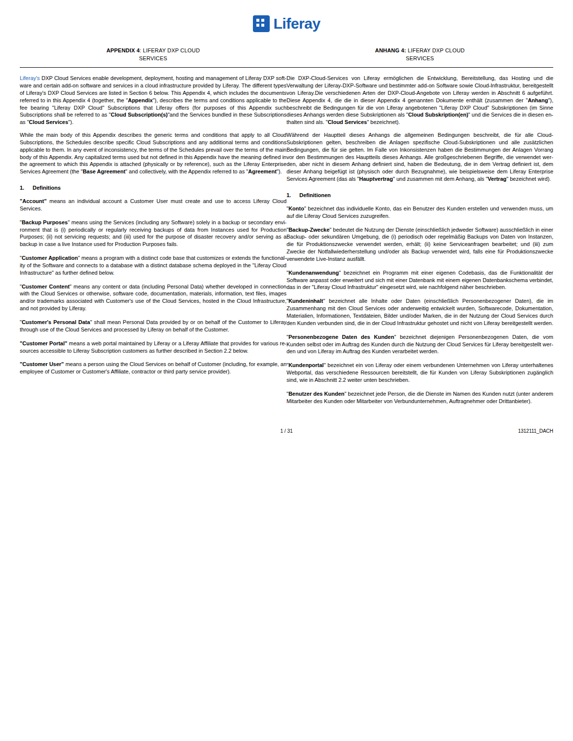Liferay
| APPENDIX 4 : LIFERAY DXP CLOUD SERVICES Liferay's DXP Cloud Services enable development, deployment, hosting and management of Liferay DXP software and certain add-on software and services in a cloud infrastructure provided by Liferay. The different types of Liferay's DXP Cloud Services are listed in Section 6 below. This Appendix 4, which includes the documents referred to in this Appendix 4 (together, the " Appendix "), describes the terms and conditions applicable to the fee bearing "Liferay DXP Cloud" Subscriptions that Liferay offers (for purposes of this Appendix such Subscriptions shall be referred to as " Cloud Subscription(s) "and the Services bundled in these Subscriptions as " Cloud Services "). While the main body of this Appendix describes the generic terms and conditions that apply to all Cloud Subscriptions, the Schedules describe specific Cloud Subscriptions and any additional terms and conditions applicable to them. In any event of inconsistency, the terms of the Schedules prevail over the terms of the main body of this Appendix. Any capitalized terms used but not defined in this Appendix have the meaning defined in the agreement to which this Appendix is attached (physically or by reference), such as the Liferay Enterprise Services Agreement (the " Base Agreement " and collectively, with the Appendix referred to as " Agreement "). 1. Definitions "Account" means an individual account a Customer User must create and use to access Liferay Cloud Services. " Backup Purposes " means using the Services (including any Software) solely in a backup or secondary environment that is (i) periodically or regularly receiving backups of data from Instances used for Production Purposes; (ii) not servicing requests; and (iii) used for the purpose of disaster recovery and/or serving as a backup in case a live Instance used for Production Purposes fails. " Customer Application " means a program with a distinct code base that customizes or extends the functionality of the Software and connects to a database with a distinct database schema deployed in the "Liferay Cloud Infrastructure" as further defined below. " Customer Content " means any content or data (including Personal Data) whether developed in connection with the Cloud Services or otherwise, software code, documentation, materials, information, text files, images and/or trademarks associated with Customer's use of the Cloud Services, hosted in the Cloud Infrastructure, and not provided by Liferay. " Customer's Personal Data " shall mean Personal Data provided by or on behalf of the Customer to Liferay through use of the Cloud Services and processed by Liferay on behalf of the Customer. "Customer Portal" means a web portal maintained by Liferay or a Liferay Affiliate that provides for various resources accessible to Liferay Subscription customers as further described in Section 2.2 below. "Customer User" means a person using the Cloud Services on behalf of Customer (including, for example, an employee of Customer or Customer's Affiliate, contractor or third party service provider). | ANHANG 4: LIFERAY DXP CLOUD SERVICES Die DXP-Cloud-Services von Liferay ermöglichen die Entwicklung, Bereitstellung, das Hosting und die Verwaltung der Liferay-DXP-Software und bestimmter add-on Software sowie Cloud-Infrastruktur, bereitgestellt von Liferay.Die verschiedenen Arten der DXP-Cloud-Angebote von Liferay werden in Abschnitt 6 aufgeführt. Diese Appendix 4, die die in dieser Appendix 4 genannten Dokumente enthält (zusammen der " Anhang "), beschreibt die Bedingungen für die von Liferay angebotenen "Liferay DXP Cloud" Subskriptionen (im Sinne dieses Anhangs werden diese Subskriptionen als " Cloud Subskription(en) " und die Services die in diesen enthalten sind als. " Cloud Services " bezeichnet). Während der Hauptteil dieses Anhangs die allgemeinen Bedingungen beschreibt, die für alle Cloud-Subskriptionen gelten, beschreiben die Anlagen spezifische Cloud-Subskriptionen und alle zusätzlichen Bedingungen, die für sie gelten. Im Falle von Inkonsistenzen haben die Bestimmungen der Anlagen Vorrang vor den Bestimmungen des Hauptteils dieses Anhangs. Alle großgeschriebenen Begriffe, die verwendet werden, aber nicht in diesem Anhang definiert sind, haben die Bedeutung, die in dem Vertrag definiert ist, dem dieser Anhang beigefügt ist (physisch oder durch Bezugnahme), wie beispielsweise dem Liferay Enterprise Services Agreement (das als " Hauptvertrag " und zusammen mit dem Anhang, als " Vertrag " bezeichnet wird). 1. Definitionen " Konto " bezeichnet das individuelle Konto, das ein Benutzer des Kunden erstellen und verwenden muss, um auf die Liferay Cloud Services zuzugreifen. " Backup-Zwecke " bedeutet die Nutzung der Dienste (einschließlich jedweder Software) ausschließlich in einer Backup- oder sekundären Umgebung, die (i) periodisch oder regelmäßig Backups von Daten von Instanzen, die für Produktionszwecke verwendet werden, erhält; (ii) keine Serviceanfragen bearbeitet; und (iii) zum Zwecke der Notfallwiederherstellung und/oder als Backup verwendet wird, falls eine für Produktionszwecke verwendete Live-Instanz ausfällt. " Kundenanwendung " bezeichnet ein Programm mit einer eigenen Codebasis, das die Funktionalität der Software anpasst oder erweitert und sich mit einer Datenbank mit einem eigenen Datenbankschema verbindet, das in der "Liferay Cloud Infrastruktur" eingesetzt wird, wie nachfolgend näher beschrieben. " Kundeninhalt " bezeichnet alle Inhalte oder Daten (einschließlich Personenbezogener Daten), die im Zusammenhang mit den Cloud Services oder anderweitig entwickelt wurden, Softwarecode, Dokumentation, Materialien, Informationen, Textdateien, Bilder und/oder Marken, die in der Nutzung der Cloud Services durch den Kunden verbunden sind, die in der Cloud Infrastruktur gehostet und nicht von Liferay bereitgestellt werden. " Personenbezogene Daten des Kunden " bezeichnet diejenigen Personenbezogenen Daten, die vom Kunden selbst oder im Auftrag des Kunden durch die Nutzung der Cloud Services für Liferay bereitgestellt werden und von Liferay im Auftrag des Kunden verarbeitet werden. " Kundenportal " bezeichnet ein von Liferay oder einem verbundenen Unternehmen von Liferay unterhaltenes Webportal, das verschiedene Ressourcen bereitstellt, die für Kunden von Liferay Subskriptionen zugänglich sind, wie in Abschnitt 2.2 weiter unten beschrieben. " Benutzer des Kunden " bezeichnet jede Person, die die Dienste im Namen des Kunden nutzt (unter anderem Mitarbeiter des Kunden oder Mitarbeiter von Verbundunternehmen, Auftragnehmer oder Drittanbieter). |
1 / 31
1312111_DACH